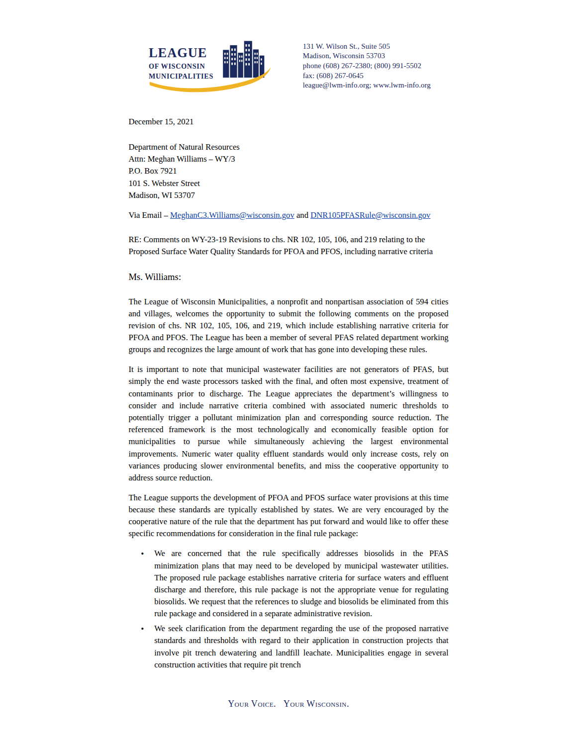LEAGUE OF WISCONSIN MUNICIPALITIES
131 W. Wilson St., Suite 505
Madison, Wisconsin 53703
phone (608) 267-2380; (800) 991-5502
fax: (608) 267-0645
league@lwm-info.org; www.lwm-info.org
December 15, 2021
Department of Natural Resources
Attn: Meghan Williams – WY/3
P.O. Box 7921
101 S. Webster Street
Madison, WI 53707
Via Email – MeghanC3.Williams@wisconsin.gov and DNR105PFASRule@wisconsin.gov
RE: Comments on WY-23-19 Revisions to chs. NR 102, 105, 106, and 219 relating to the Proposed Surface Water Quality Standards for PFOA and PFOS, including narrative criteria
Ms. Williams:
The League of Wisconsin Municipalities, a nonprofit and nonpartisan association of 594 cities and villages, welcomes the opportunity to submit the following comments on the proposed revision of chs. NR 102, 105, 106, and 219, which include establishing narrative criteria for PFOA and PFOS. The League has been a member of several PFAS related department working groups and recognizes the large amount of work that has gone into developing these rules.
It is important to note that municipal wastewater facilities are not generators of PFAS, but simply the end waste processors tasked with the final, and often most expensive, treatment of contaminants prior to discharge. The League appreciates the department’s willingness to consider and include narrative criteria combined with associated numeric thresholds to potentially trigger a pollutant minimization plan and corresponding source reduction. The referenced framework is the most technologically and economically feasible option for municipalities to pursue while simultaneously achieving the largest environmental improvements. Numeric water quality effluent standards would only increase costs, rely on variances producing slower environmental benefits, and miss the cooperative opportunity to address source reduction.
The League supports the development of PFOA and PFOS surface water provisions at this time because these standards are typically established by states. We are very encouraged by the cooperative nature of the rule that the department has put forward and would like to offer these specific recommendations for consideration in the final rule package:
We are concerned that the rule specifically addresses biosolids in the PFAS minimization plans that may need to be developed by municipal wastewater utilities. The proposed rule package establishes narrative criteria for surface waters and effluent discharge and therefore, this rule package is not the appropriate venue for regulating biosolids. We request that the references to sludge and biosolids be eliminated from this rule package and considered in a separate administrative revision.
We seek clarification from the department regarding the use of the proposed narrative standards and thresholds with regard to their application in construction projects that involve pit trench dewatering and landfill leachate. Municipalities engage in several construction activities that require pit trench
Your Voice. Your Wisconsin.